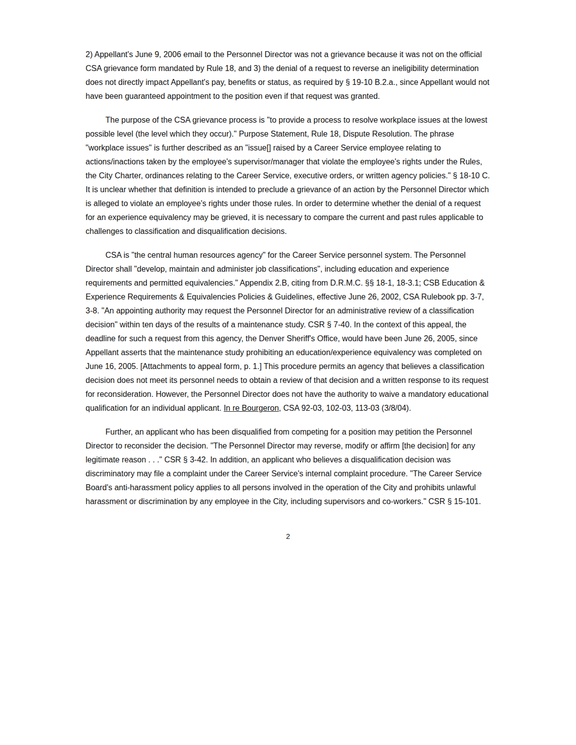2) Appellant's June 9, 2006 email to the Personnel Director was not a grievance because it was not on the official CSA grievance form mandated by Rule 18, and 3) the denial of a request to reverse an ineligibility determination does not directly impact Appellant's pay, benefits or status, as required by § 19-10 B.2.a., since Appellant would not have been guaranteed appointment to the position even if that request was granted.
The purpose of the CSA grievance process is "to provide a process to resolve workplace issues at the lowest possible level (the level which they occur)." Purpose Statement, Rule 18, Dispute Resolution. The phrase "workplace issues" is further described as an "issue[] raised by a Career Service employee relating to actions/inactions taken by the employee's supervisor/manager that violate the employee's rights under the Rules, the City Charter, ordinances relating to the Career Service, executive orders, or written agency policies." § 18-10 C. It is unclear whether that definition is intended to preclude a grievance of an action by the Personnel Director which is alleged to violate an employee's rights under those rules. In order to determine whether the denial of a request for an experience equivalency may be grieved, it is necessary to compare the current and past rules applicable to challenges to classification and disqualification decisions.
CSA is "the central human resources agency" for the Career Service personnel system. The Personnel Director shall "develop, maintain and administer job classifications", including education and experience requirements and permitted equivalencies." Appendix 2.B, citing from D.R.M.C. §§ 18-1, 18-3.1; CSB Education & Experience Requirements & Equivalencies Policies & Guidelines, effective June 26, 2002, CSA Rulebook pp. 3-7, 3-8. "An appointing authority may request the Personnel Director for an administrative review of a classification decision" within ten days of the results of a maintenance study. CSR § 7-40. In the context of this appeal, the deadline for such a request from this agency, the Denver Sheriff's Office, would have been June 26, 2005, since Appellant asserts that the maintenance study prohibiting an education/experience equivalency was completed on June 16, 2005. [Attachments to appeal form, p. 1.] This procedure permits an agency that believes a classification decision does not meet its personnel needs to obtain a review of that decision and a written response to its request for reconsideration. However, the Personnel Director does not have the authority to waive a mandatory educational qualification for an individual applicant. In re Bourgeron, CSA 92-03, 102-03, 113-03 (3/8/04).
Further, an applicant who has been disqualified from competing for a position may petition the Personnel Director to reconsider the decision. "The Personnel Director may reverse, modify or affirm [the decision] for any legitimate reason . . ." CSR § 3-42. In addition, an applicant who believes a disqualification decision was discriminatory may file a complaint under the Career Service's internal complaint procedure. "The Career Service Board's anti-harassment policy applies to all persons involved in the operation of the City and prohibits unlawful harassment or discrimination by any employee in the City, including supervisors and co-workers." CSR § 15-101.
2